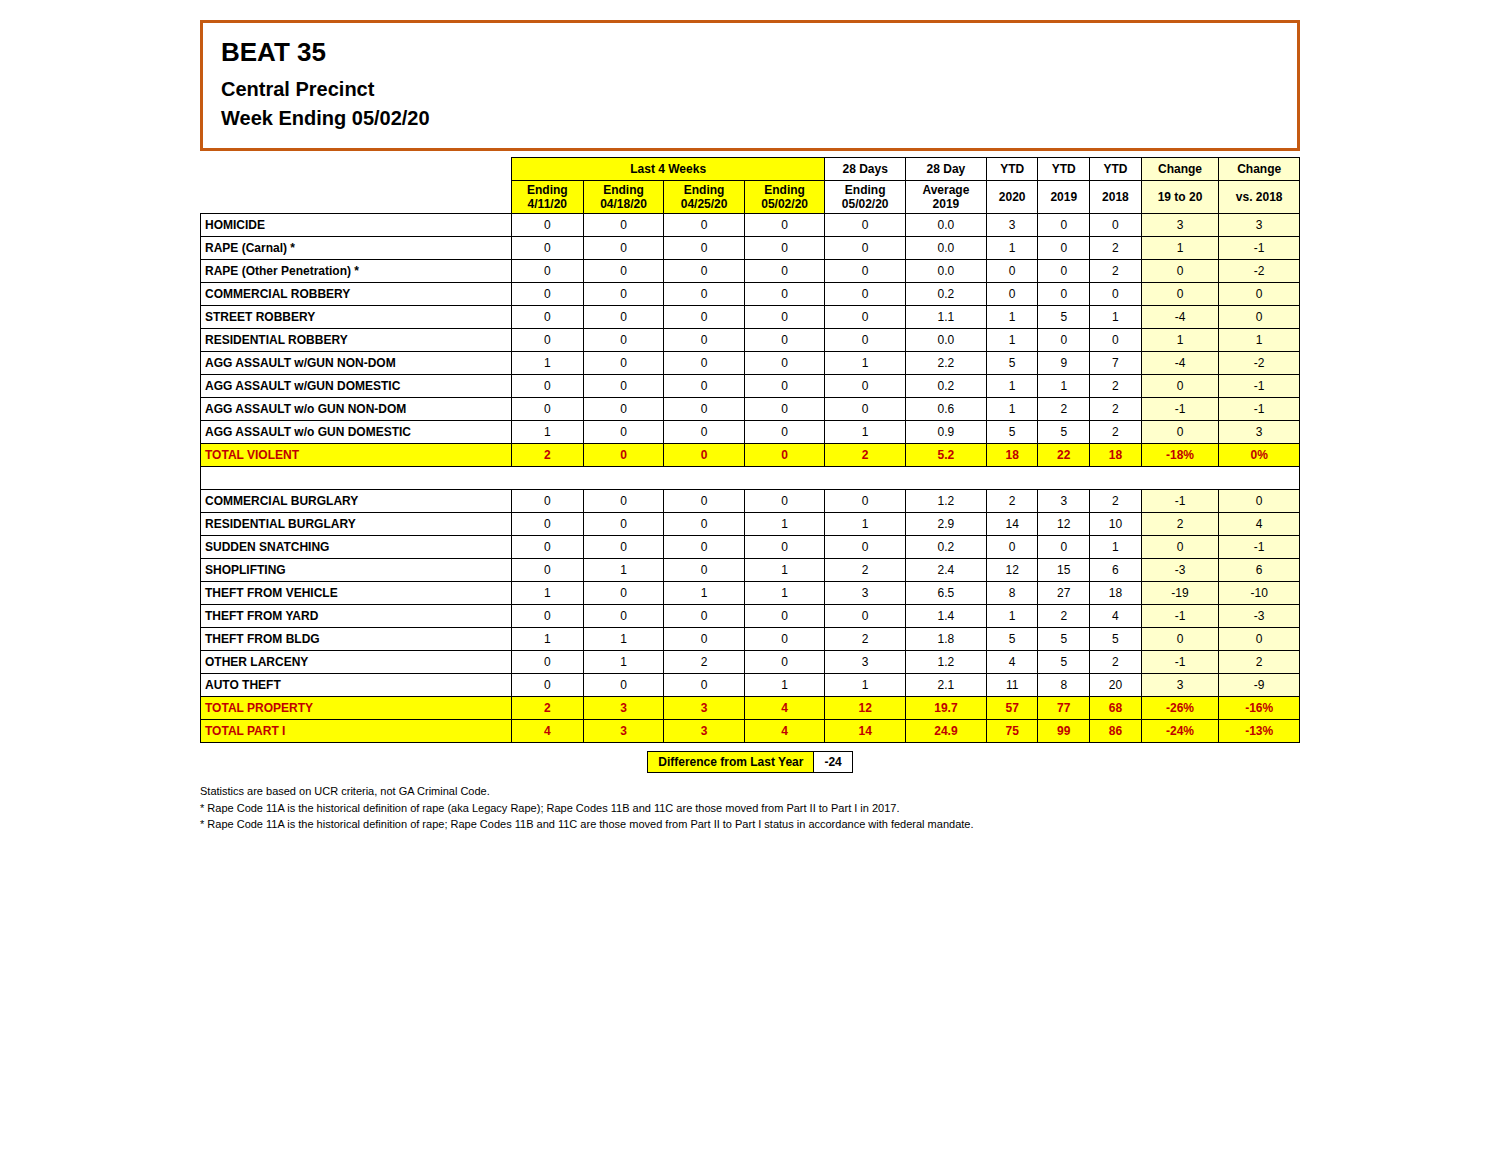BEAT 35
Central Precinct
Week Ending 05/02/20
| | Last 4 Weeks | 28 Days | 28 Day | YTD | YTD | YTD | Change | Change |
| --- | --- | --- | --- | --- | --- | --- | --- | --- |
| Ending 4/11/20 | Ending 04/18/20 | Ending 04/25/20 | Ending 05/02/20 | Ending 05/02/20 | Average 2019 | 2020 | 2019 | 2018 | 19 to 20 | vs. 2018 |
| HOMICIDE | 0 | 0 | 0 | 0 | 0 | 0.0 | 3 | 0 | 0 | 3 | 3 |
| RAPE (Carnal) * | 0 | 0 | 0 | 0 | 0 | 0.0 | 1 | 0 | 2 | 1 | -1 |
| RAPE (Other Penetration) * | 0 | 0 | 0 | 0 | 0 | 0.0 | 0 | 0 | 2 | 0 | -2 |
| COMMERCIAL ROBBERY | 0 | 0 | 0 | 0 | 0 | 0.2 | 0 | 0 | 0 | 0 | 0 |
| STREET ROBBERY | 0 | 0 | 0 | 0 | 0 | 1.1 | 1 | 5 | 1 | -4 | 0 |
| RESIDENTIAL ROBBERY | 0 | 0 | 0 | 0 | 0 | 0.0 | 1 | 0 | 0 | 1 | 1 |
| AGG ASSAULT w/GUN NON-DOM | 1 | 0 | 0 | 0 | 1 | 2.2 | 5 | 9 | 7 | -4 | -2 |
| AGG ASSAULT w/GUN DOMESTIC | 0 | 0 | 0 | 0 | 0 | 0.2 | 1 | 1 | 2 | 0 | -1 |
| AGG ASSAULT w/o GUN NON-DOM | 0 | 0 | 0 | 0 | 0 | 0.6 | 1 | 2 | 2 | -1 | -1 |
| AGG ASSAULT w/o GUN DOMESTIC | 1 | 0 | 0 | 0 | 1 | 0.9 | 5 | 5 | 2 | 0 | 3 |
| TOTAL VIOLENT | 2 | 0 | 0 | 0 | 2 | 5.2 | 18 | 22 | 18 | -18% | 0% |
| COMMERCIAL BURGLARY | 0 | 0 | 0 | 0 | 0 | 1.2 | 2 | 3 | 2 | -1 | 0 |
| RESIDENTIAL BURGLARY | 0 | 0 | 0 | 1 | 1 | 2.9 | 14 | 12 | 10 | 2 | 4 |
| SUDDEN SNATCHING | 0 | 0 | 0 | 0 | 0 | 0.2 | 0 | 0 | 1 | 0 | -1 |
| SHOPLIFTING | 0 | 1 | 0 | 1 | 2 | 2.4 | 12 | 15 | 6 | -3 | 6 |
| THEFT FROM VEHICLE | 1 | 0 | 1 | 1 | 3 | 6.5 | 8 | 27 | 18 | -19 | -10 |
| THEFT FROM YARD | 0 | 0 | 0 | 0 | 0 | 1.4 | 1 | 2 | 4 | -1 | -3 |
| THEFT FROM BLDG | 1 | 1 | 0 | 0 | 2 | 1.8 | 5 | 5 | 5 | 0 | 0 |
| OTHER LARCENY | 0 | 1 | 2 | 0 | 3 | 1.2 | 4 | 5 | 2 | -1 | 2 |
| AUTO THEFT | 0 | 0 | 0 | 1 | 1 | 2.1 | 11 | 8 | 20 | 3 | -9 |
| TOTAL PROPERTY | 2 | 3 | 3 | 4 | 12 | 19.7 | 57 | 77 | 68 | -26% | -16% |
| TOTAL PART I | 4 | 3 | 3 | 4 | 14 | 24.9 | 75 | 99 | 86 | -24% | -13% |
| Difference from Last Year | -24 |
Statistics are based on UCR criteria, not GA Criminal Code.
* Rape Code 11A is the historical definition of rape (aka Legacy Rape); Rape Codes 11B and 11C are those moved from Part II to Part I in 2017.
* Rape Code 11A is the historical definition of rape; Rape Codes 11B and 11C are those moved from Part II to Part I status in accordance with federal mandate.